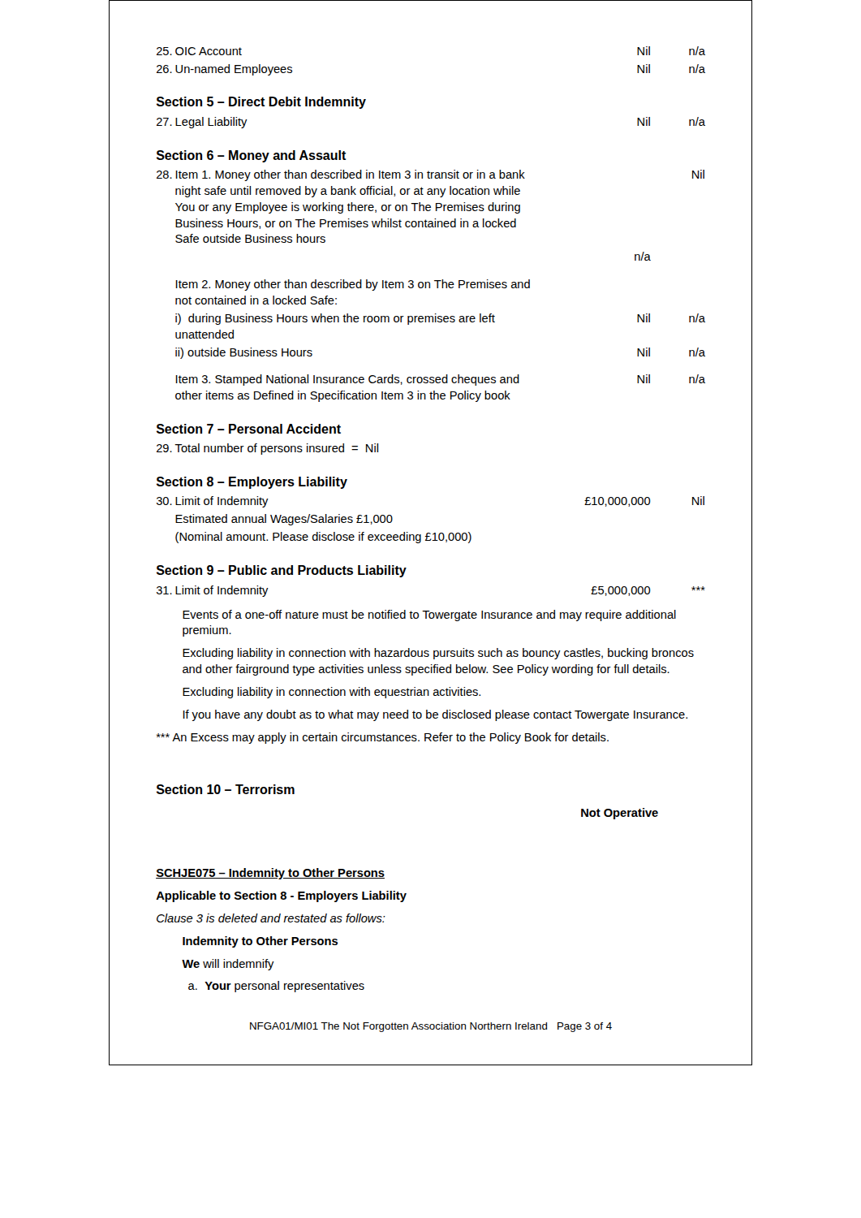| 25. | OIC Account | Nil | n/a |
| 26. | Un-named Employees | Nil | n/a |
Section 5 – Direct Debit Indemnity
| 27. | Legal Liability | Nil | n/a |
Section 6 – Money and Assault
| 28. | Item 1. Money other than described in Item 3 in transit or in a bank night safe until removed by a bank official, or at any location while You or any Employee is working there, or on The Premises during Business Hours, or on The Premises whilst contained in a locked Safe outside Business hours | | Nil |
| | | n/a | |
| | Item 2. Money other than described by Item 3 on The Premises and not contained in a locked Safe: | | |
| | i) during Business Hours when the room or premises are left unattended | Nil | n/a |
| | ii) outside Business Hours | Nil | n/a |
| | Item 3. Stamped National Insurance Cards, crossed cheques and other items as Defined in Specification Item 3 in the Policy book | Nil | n/a |
Section 7 – Personal Accident
| 29. | Total number of persons insured = Nil | | |
Section 8 – Employers Liability
| 30. | Limit of Indemnity | £10,000,000 | Nil |
| | Estimated annual Wages/Salaries £1,000 | | |
| | (Nominal amount. Please disclose if exceeding £10,000) | | |
Section 9 – Public and Products Liability
| 31. | Limit of Indemnity | £5,000,000 | *** |
Events of a one-off nature must be notified to Towergate Insurance and may require additional premium.
Excluding liability in connection with hazardous pursuits such as bouncy castles, bucking broncos and other fairground type activities unless specified below. See Policy wording for full details.
Excluding liability in connection with equestrian activities.
If you have any doubt as to what may need to be disclosed please contact Towergate Insurance.
*** An Excess may apply in certain circumstances. Refer to the Policy Book for details.
Section 10 – Terrorism
Not Operative
SCHJE075 – Indemnity to Other Persons
Applicable to Section 8 - Employers Liability
Clause 3 is deleted and restated as follows:
Indemnity to Other Persons
We will indemnify
Your personal representatives
NFGA01/MI01 The Not Forgotten Association Northern Ireland Page 3 of 4